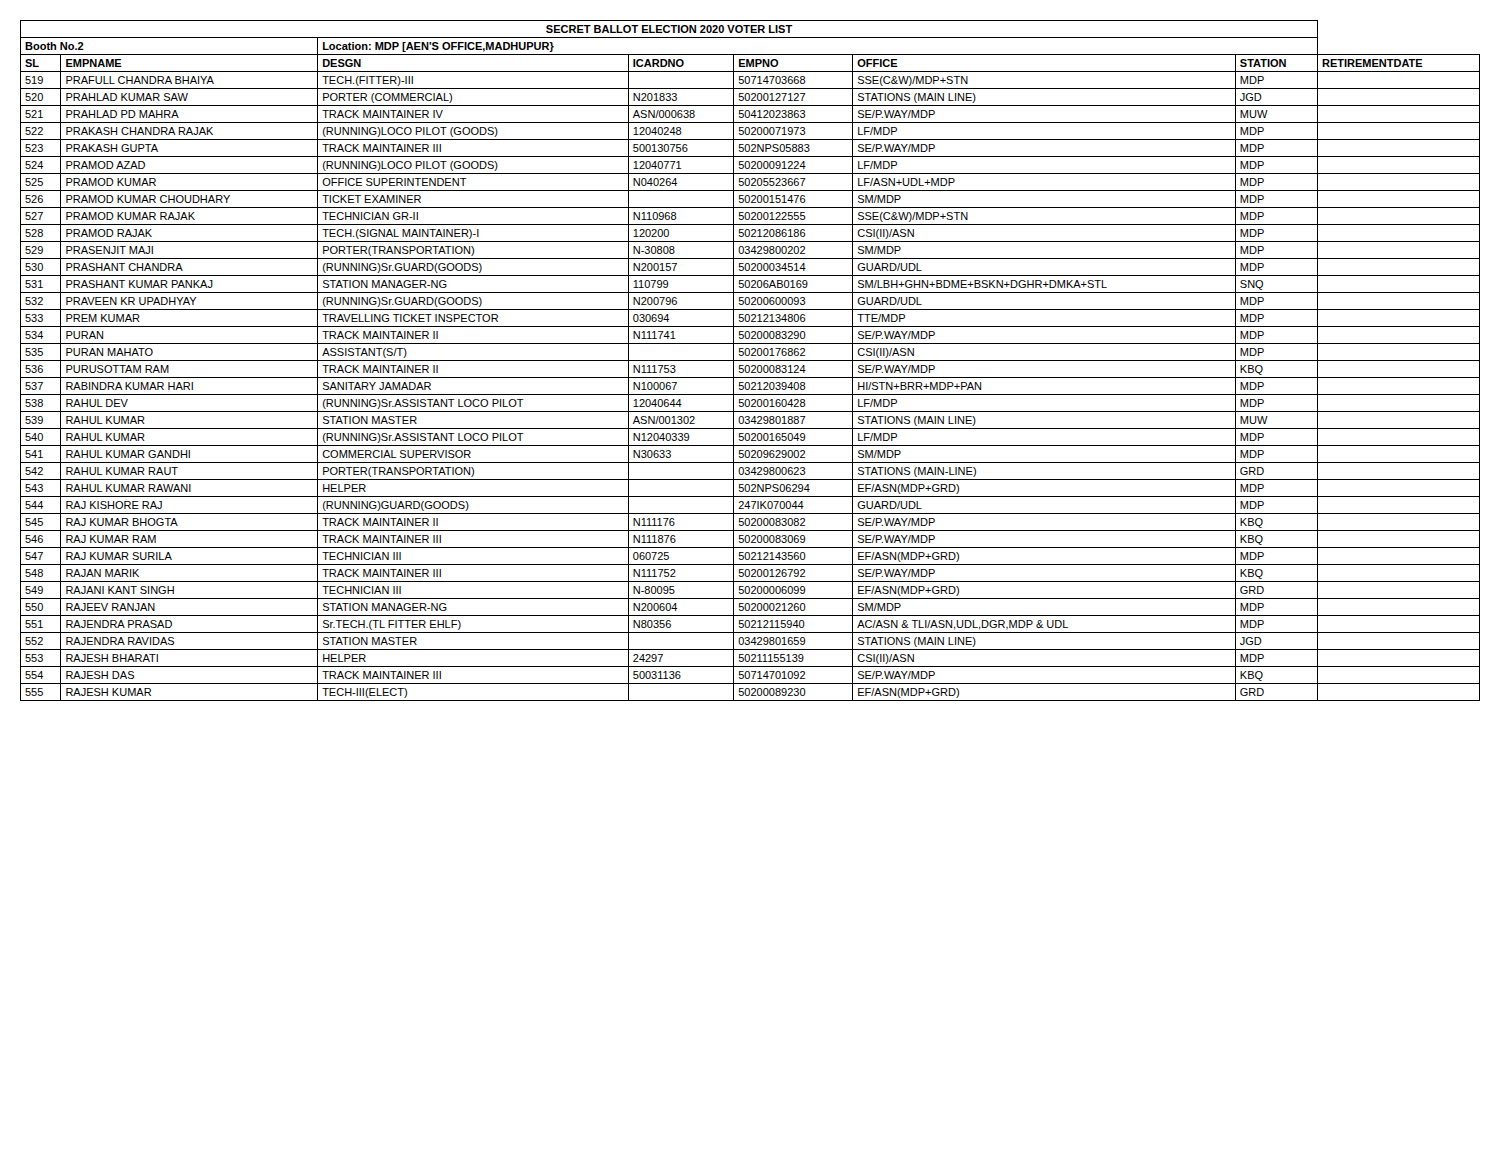| SECRET BALLOT ELECTION 2020 VOTER LIST |
| --- |
| Booth No.2 | Location: MDP [AEN'S OFFICE,MADHUPUR} |
| SL | EMPNAME | DESGN | ICARDNO | EMPNO | OFFICE | STATION | RETIREMENTDATE |
| 519 | PRAFULL CHANDRA BHAIYA | TECH.(FITTER)-III | | 50714703668 | SSE(C&W)/MDP+STN | MDP | |
| 520 | PRAHLAD KUMAR SAW | PORTER (COMMERCIAL) | N201833 | 50200127127 | STATIONS (MAIN LINE) | JGD | |
| 521 | PRAHLAD PD MAHRA | TRACK MAINTAINER IV | ASN/000638 | 50412023863 | SE/P.WAY/MDP | MUW | |
| 522 | PRAKASH CHANDRA RAJAK | (RUNNING)LOCO PILOT (GOODS) | 12040248 | 50200071973 | LF/MDP | MDP | |
| 523 | PRAKASH GUPTA | TRACK MAINTAINER III | 500130756 | 502NPS05883 | SE/P.WAY/MDP | MDP | |
| 524 | PRAMOD AZAD | (RUNNING)LOCO PILOT (GOODS) | 12040771 | 50200091224 | LF/MDP | MDP | |
| 525 | PRAMOD KUMAR | OFFICE SUPERINTENDENT | N040264 | 50205523667 | LF/ASN+UDL+MDP | MDP | |
| 526 | PRAMOD KUMAR CHOUDHARY | TICKET EXAMINER | | 50200151476 | SM/MDP | MDP | |
| 527 | PRAMOD KUMAR RAJAK | TECHNICIAN GR-II | N110968 | 50200122555 | SSE(C&W)/MDP+STN | MDP | |
| 528 | PRAMOD RAJAK | TECH.(SIGNAL MAINTAINER)-I | 120200 | 50212086186 | CSI(II)/ASN | MDP | |
| 529 | PRASENJIT MAJI | PORTER(TRANSPORTATION) | N-30808 | 03429800202 | SM/MDP | MDP | |
| 530 | PRASHANT CHANDRA | (RUNNING)Sr.GUARD(GOODS) | N200157 | 50200034514 | GUARD/UDL | MDP | |
| 531 | PRASHANT KUMAR PANKAJ | STATION MANAGER-NG | 110799 | 50206AB0169 | SM/LBH+GHN+BDME+BSKN+DGHR+DMKA+STL | SNQ | |
| 532 | PRAVEEN KR UPADHYAY | (RUNNING)Sr.GUARD(GOODS) | N200796 | 50200600093 | GUARD/UDL | MDP | |
| 533 | PREM KUMAR | TRAVELLING TICKET INSPECTOR | 030694 | 50212134806 | TTE/MDP | MDP | |
| 534 | PURAN | TRACK MAINTAINER II | N111741 | 50200083290 | SE/P.WAY/MDP | MDP | |
| 535 | PURAN MAHATO | ASSISTANT(S/T) | | 50200176862 | CSI(II)/ASN | MDP | |
| 536 | PURUSOTTAM RAM | TRACK MAINTAINER II | N111753 | 50200083124 | SE/P.WAY/MDP | KBQ | |
| 537 | RABINDRA KUMAR HARI | SANITARY JAMADAR | N100067 | 50212039408 | HI/STN+BRR+MDP+PAN | MDP | |
| 538 | RAHUL DEV | (RUNNING)Sr.ASSISTANT LOCO PILOT | 12040644 | 50200160428 | LF/MDP | MDP | |
| 539 | RAHUL KUMAR | STATION MASTER | ASN/001302 | 03429801887 | STATIONS (MAIN LINE) | MUW | |
| 540 | RAHUL KUMAR | (RUNNING)Sr.ASSISTANT LOCO PILOT | N12040339 | 50200165049 | LF/MDP | MDP | |
| 541 | RAHUL KUMAR GANDHI | COMMERCIAL SUPERVISOR | N30633 | 50209629002 | SM/MDP | MDP | |
| 542 | RAHUL KUMAR RAUT | PORTER(TRANSPORTATION) | | 03429800623 | STATIONS (MAIN-LINE) | GRD | |
| 543 | RAHUL KUMAR RAWANI | HELPER | | 502NPS06294 | EF/ASN(MDP+GRD) | MDP | |
| 544 | RAJ KISHORE RAJ | (RUNNING)GUARD(GOODS) | | 247IK070044 | GUARD/UDL | MDP | |
| 545 | RAJ KUMAR BHOGTA | TRACK MAINTAINER II | N111176 | 50200083082 | SE/P.WAY/MDP | KBQ | |
| 546 | RAJ KUMAR RAM | TRACK MAINTAINER III | N111876 | 50200083069 | SE/P.WAY/MDP | KBQ | |
| 547 | RAJ KUMAR SURILA | TECHNICIAN III | 060725 | 50212143560 | EF/ASN(MDP+GRD) | MDP | |
| 548 | RAJAN MARIK | TRACK MAINTAINER III | N111752 | 50200126792 | SE/P.WAY/MDP | KBQ | |
| 549 | RAJANI KANT SINGH | TECHNICIAN III | N-80095 | 50200006099 | EF/ASN(MDP+GRD) | GRD | |
| 550 | RAJEEV RANJAN | STATION MANAGER-NG | N200604 | 50200021260 | SM/MDP | MDP | |
| 551 | RAJENDRA PRASAD | Sr.TECH.(TL FITTER EHLF) | N80356 | 50212115940 | AC/ASN & TLI/ASN,UDL,DGR,MDP & UDL | MDP | |
| 552 | RAJENDRA RAVIDAS | STATION MASTER | | 03429801659 | STATIONS (MAIN LINE) | JGD | |
| 553 | RAJESH BHARATI | HELPER | 24297 | 50211155139 | CSI(II)/ASN | MDP | |
| 554 | RAJESH DAS | TRACK MAINTAINER III | 50031136 | 50714701092 | SE/P.WAY/MDP | KBQ | |
| 555 | RAJESH KUMAR | TECH-III(ELECT) | | 50200089230 | EF/ASN(MDP+GRD) | GRD | |